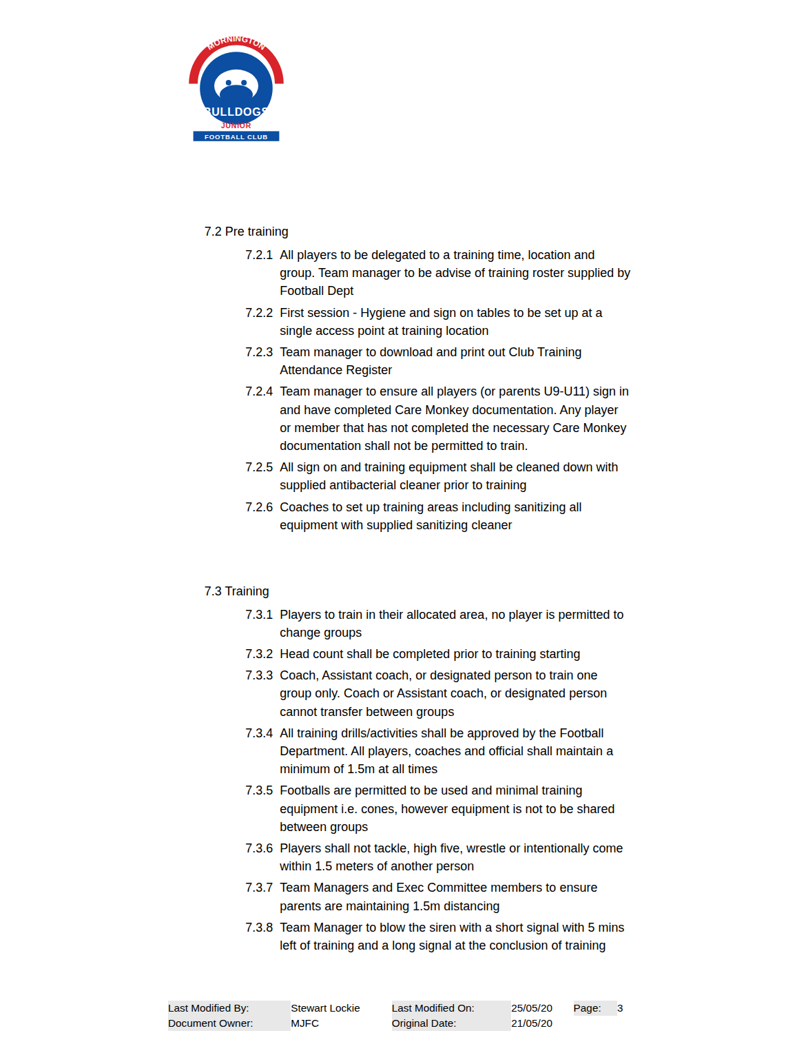MORNINGTON BULLDOGS JUNIOR FOOTBALL CLUB
7.2 Pre training
7.2.1 All players to be delegated to a training time, location and group. Team manager to be advise of training roster supplied by Football Dept
7.2.2 First session - Hygiene and sign on tables to be set up at a single access point at training location
7.2.3 Team manager to download and print out Club Training Attendance Register
7.2.4 Team manager to ensure all players (or parents U9-U11) sign in and have completed Care Monkey documentation. Any player or member that has not completed the necessary Care Monkey documentation shall not be permitted to train.
7.2.5 All sign on and training equipment shall be cleaned down with supplied antibacterial cleaner prior to training
7.2.6 Coaches to set up training areas including sanitizing all equipment with supplied sanitizing cleaner
7.3 Training
7.3.1 Players to train in their allocated area, no player is permitted to change groups
7.3.2 Head count shall be completed prior to training starting
7.3.3 Coach, Assistant coach, or designated person to train one group only. Coach or Assistant coach, or designated person cannot transfer between groups
7.3.4 All training drills/activities shall be approved by the Football Department. All players, coaches and official shall maintain a minimum of 1.5m at all times
7.3.5 Footballs are permitted to be used and minimal training equipment i.e. cones, however equipment is not to be shared between groups
7.3.6 Players shall not tackle, high five, wrestle or intentionally come within 1.5 meters of another person
7.3.7 Team Managers and Exec Committee members to ensure parents are maintaining 1.5m distancing
7.3.8 Team Manager to blow the siren with a short signal with 5 mins left of training and a long signal at the conclusion of training
| Last Modified By: | Stewart Lockie | Last Modified On: | 25/05/20 | Page: | 3 |
| Document Owner: | MJFC | Original Date: | 21/05/20 | | |